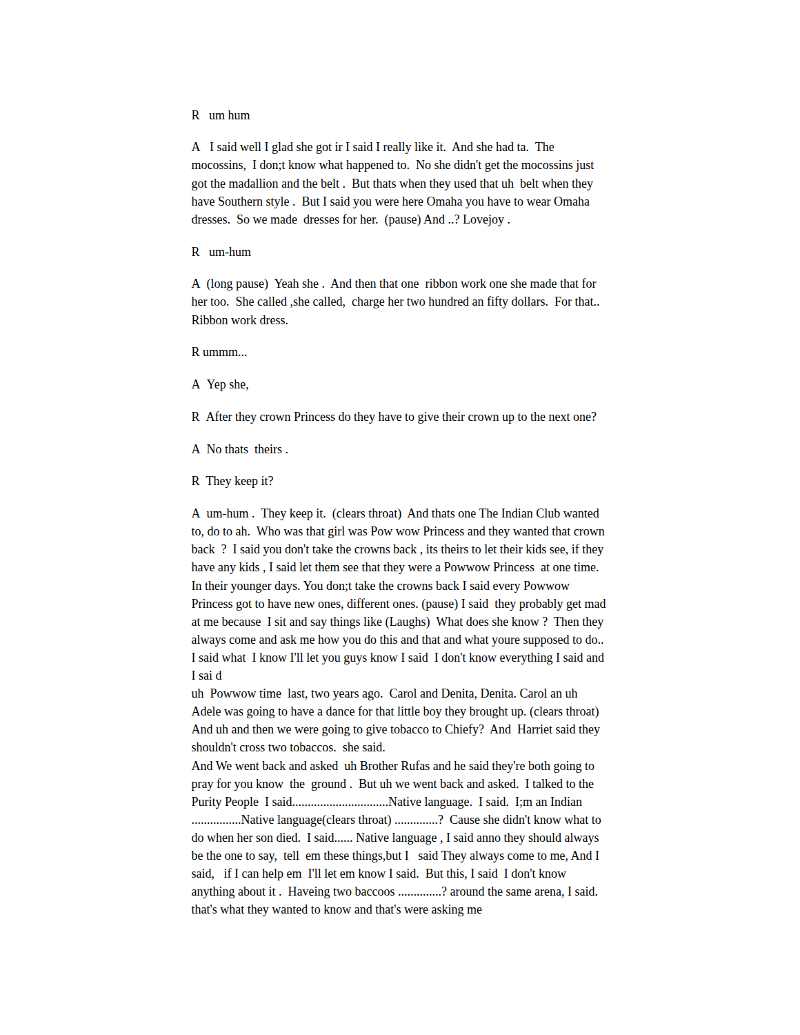R um hum
A I said well I glad she got ir I said I really like it. And she had ta. The mocossins, I don;t know what happened to. No she didn't get the mocossins just got the madallion and the belt . But thats when they used that uh belt when they have Southern style . But I said you were here Omaha you have to wear Omaha dresses. So we made dresses for her. (pause) And ..? Lovejoy .
R um-hum
A (long pause) Yeah she . And then that one ribbon work one she made that for her too. She called ,she called, charge her two hundred an fifty dollars. For that.. Ribbon work dress.
R ummm...
A Yep she,
R After they crown Princess do they have to give their crown up to the next one?
A No thats theirs .
R They keep it?
A um-hum . They keep it. (clears throat) And thats one The Indian Club wanted to, do to ah. Who was that girl was Pow wow Princess and they wanted that crown back ? I said you don't take the crowns back , its theirs to let their kids see, if they have any kids , I said let them see that they were a Powwow Princess at one time. In their younger days. You don;t take the crowns back I said every Powwow Princess got to have new ones, different ones. (pause) I said they probably get mad at me because I sit and say things like (Laughs) What does she know ? Then they always come and ask me how you do this and that and what youre supposed to do.. I said what I know I'll let you guys know I said I don't know everything I said and I sai d
uh Powwow time last, two years ago. Carol and Denita, Denita. Carol an uh Adele was going to have a dance for that little boy they brought up. (clears throat) And uh and then we were going to give tobacco to Chiefy? And Harriet said they shouldn't cross two tobaccos. she said.
And We went back and asked uh Brother Rufas and he said they're both going to pray for you know the ground . But uh we went back and asked. I talked to the Purity People I said...............................Native language. I said. I;m an Indian ................Native language(clears throat) ..............? Cause she didn't know what to do when her son died. I said...... Native language , I said anno they should always be the one to say, tell em these things,but I said They always come to me, And I said, if I can help em I'll let em know I said. But this, I said I don't know anything about it . Haveing two baccoos ..............? around the same arena, I said. that's what they wanted to know and that's were asking me